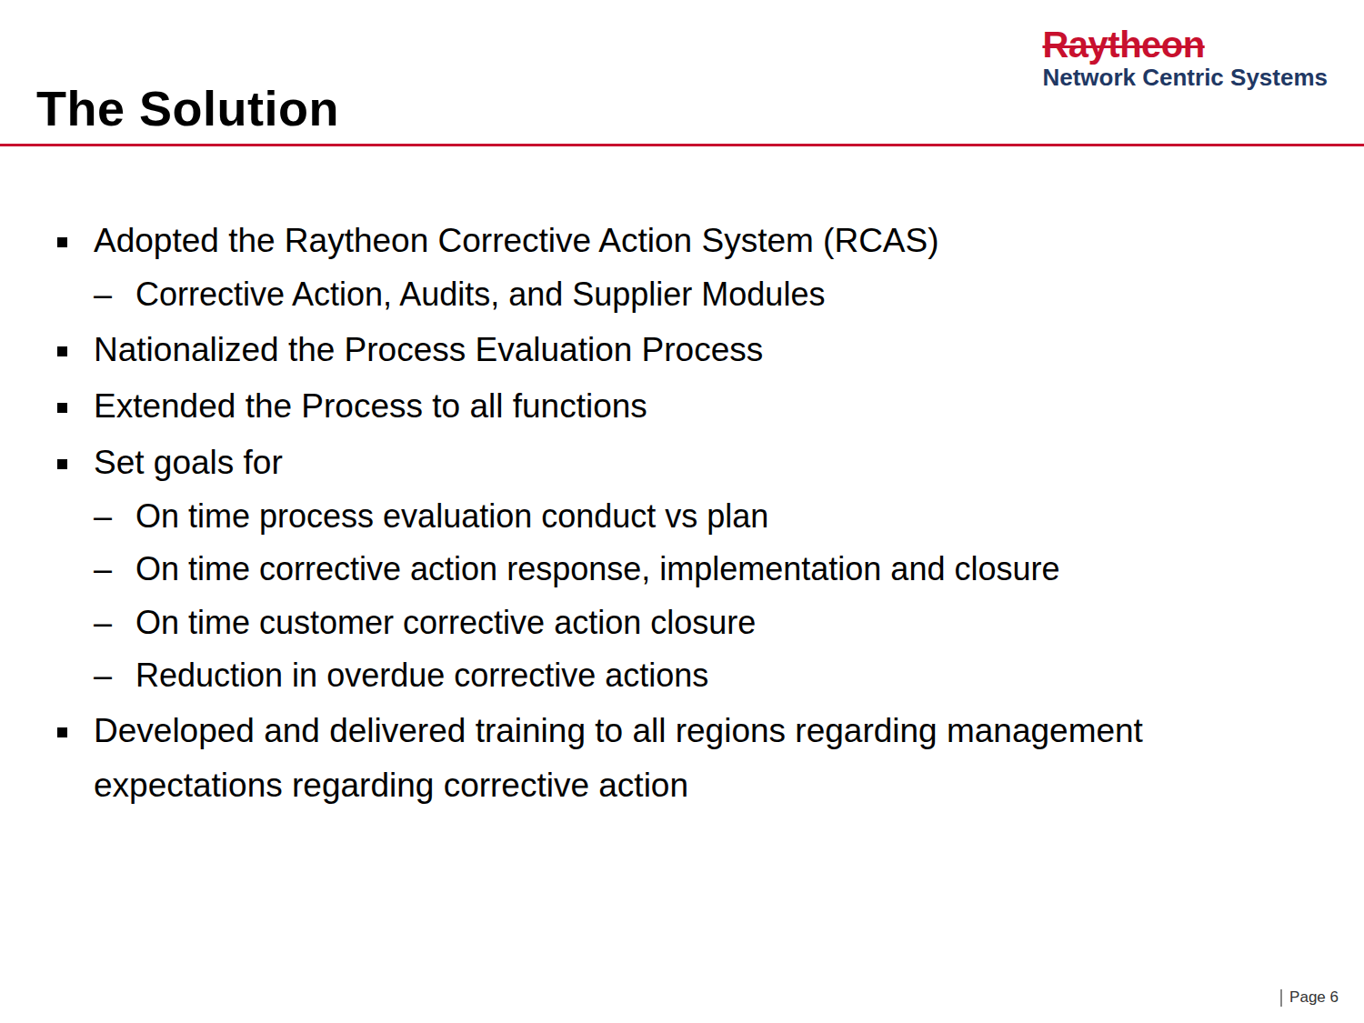Raytheon
Network Centric Systems
The Solution
Adopted the Raytheon Corrective Action System (RCAS)
Corrective Action, Audits, and Supplier Modules
Nationalized the Process Evaluation Process
Extended the Process to all functions
Set goals for
On time process evaluation conduct vs plan
On time corrective action response, implementation and closure
On time customer corrective action closure
Reduction in overdue corrective actions
Developed and delivered training to all regions regarding management expectations regarding corrective action
Page 6